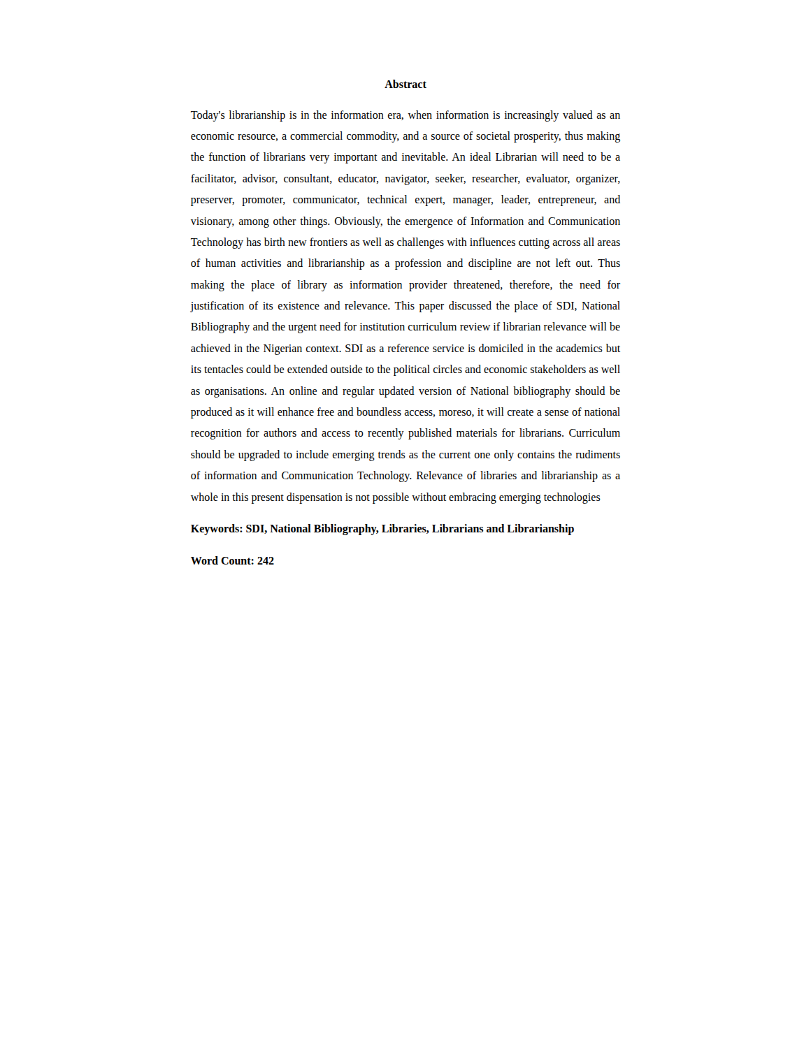Abstract
Today's librarianship is in the information era, when information is increasingly valued as an economic resource, a commercial commodity, and a source of societal prosperity, thus making the function of librarians very important and inevitable. An ideal Librarian will need to be a facilitator, advisor, consultant, educator, navigator, seeker, researcher, evaluator, organizer, preserver, promoter, communicator, technical expert, manager, leader, entrepreneur, and visionary, among other things. Obviously, the emergence of Information and Communication Technology has birth new frontiers as well as challenges with influences cutting across all areas of human activities and librarianship as a profession and discipline are not left out. Thus making the place of library as information provider threatened, therefore, the need for justification of its existence and relevance. This paper discussed the place of SDI, National Bibliography and the urgent need for institution curriculum review if librarian relevance will be achieved in the Nigerian context. SDI as a reference service is domiciled in the academics but its tentacles could be extended outside to the political circles and economic stakeholders as well as organisations. An online and regular updated version of National bibliography should be produced as it will enhance free and boundless access, moreso, it will create a sense of national recognition for authors and access to recently published materials for librarians. Curriculum should be upgraded to include emerging trends as the current one only contains the rudiments of information and Communication Technology. Relevance of libraries and librarianship as a whole in this present dispensation is not possible without embracing emerging technologies
Keywords: SDI, National Bibliography, Libraries, Librarians and Librarianship
Word Count: 242